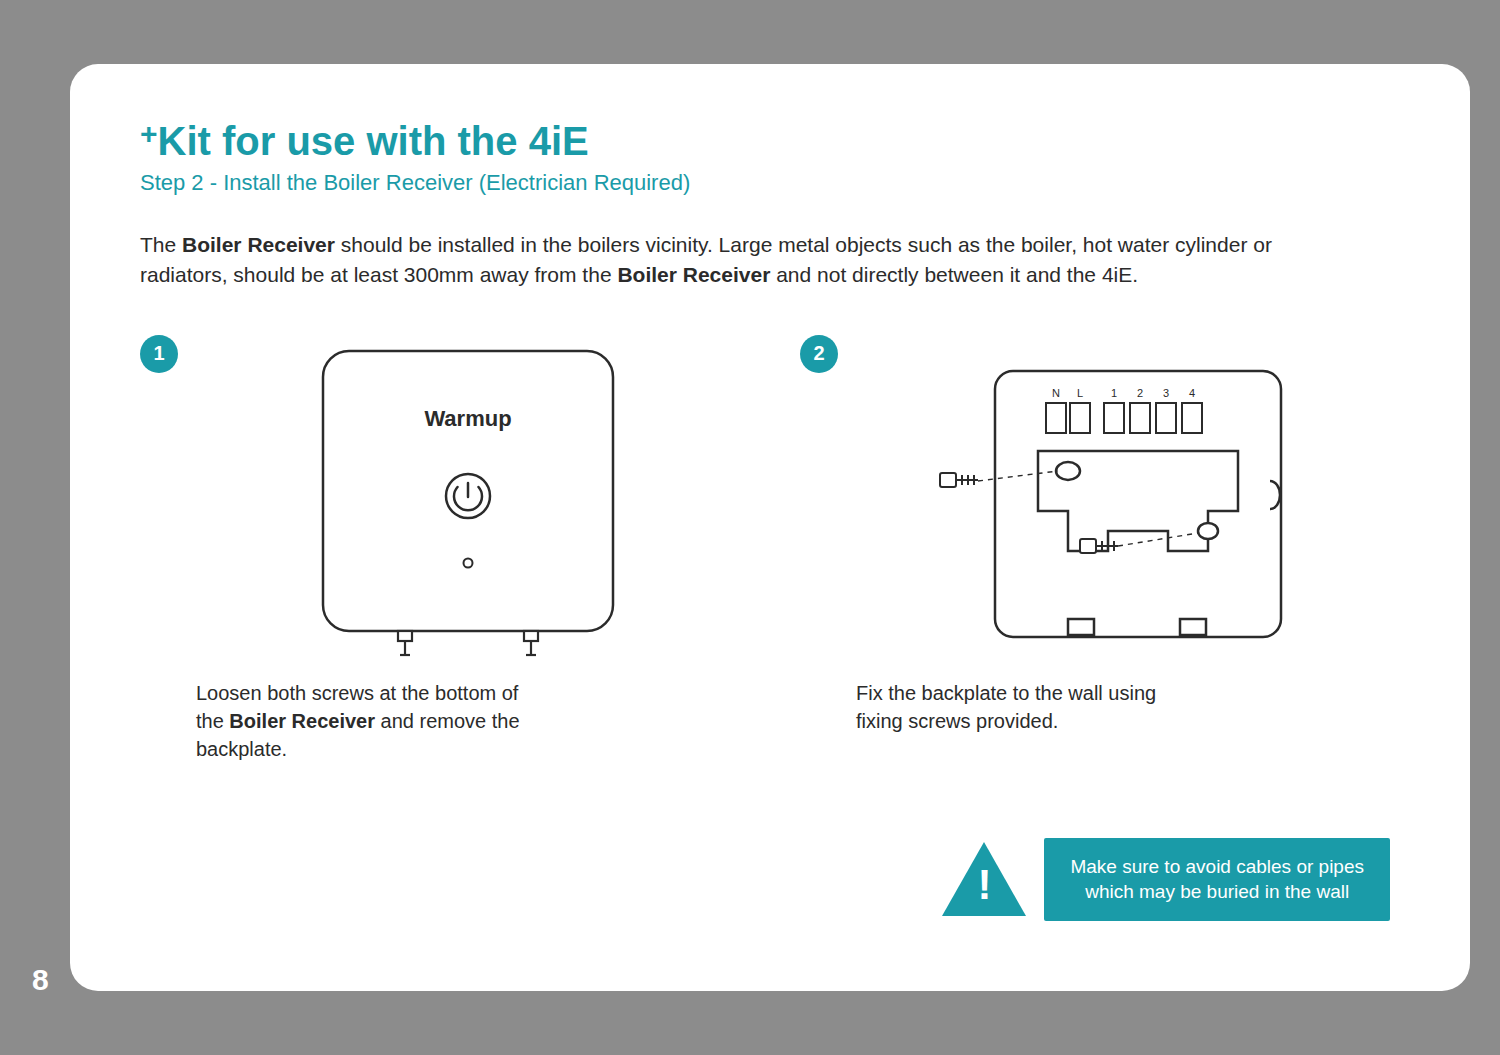8
+Kit for use with the 4iE
Step 2 - Install the Boiler Receiver (Electrician Required)
The Boiler Receiver should be installed in the boilers vicinity. Large metal objects such as the boiler, hot water cylinder or radiators, should be at least 300mm away from the Boiler Receiver and not directly between it and the 4iE.
1
Warmup
Loosen both screws at the bottom of the Boiler Receiver and remove the backplate.
2
N L 1 2 3 4
Fix the backplate to the wall using fixing screws provided.
Make sure to avoid cables or pipes
which may be buried in the wall